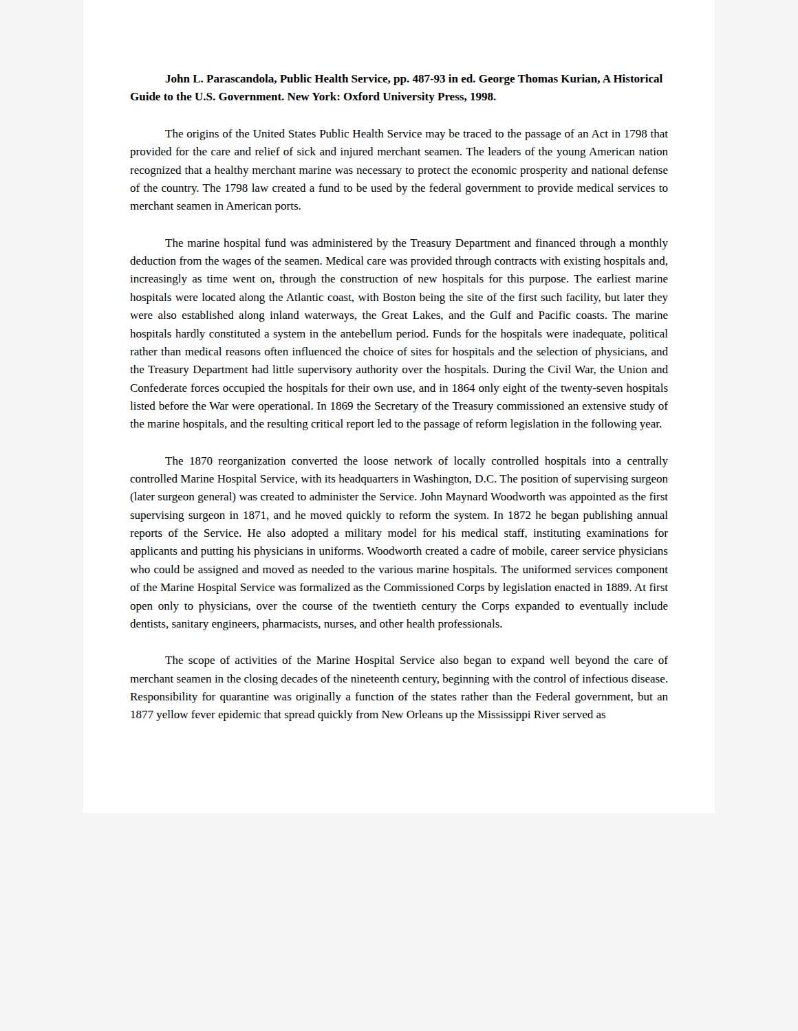John L. Parascandola, Public Health Service, pp. 487-93 in ed. George Thomas Kurian, A Historical Guide to the U.S. Government. New York: Oxford University Press, 1998.
The origins of the United States Public Health Service may be traced to the passage of an Act in 1798 that provided for the care and relief of sick and injured merchant seamen. The leaders of the young American nation recognized that a healthy merchant marine was necessary to protect the economic prosperity and national defense of the country. The 1798 law created a fund to be used by the federal government to provide medical services to merchant seamen in American ports.
The marine hospital fund was administered by the Treasury Department and financed through a monthly deduction from the wages of the seamen. Medical care was provided through contracts with existing hospitals and, increasingly as time went on, through the construction of new hospitals for this purpose. The earliest marine hospitals were located along the Atlantic coast, with Boston being the site of the first such facility, but later they were also established along inland waterways, the Great Lakes, and the Gulf and Pacific coasts. The marine hospitals hardly constituted a system in the antebellum period. Funds for the hospitals were inadequate, political rather than medical reasons often influenced the choice of sites for hospitals and the selection of physicians, and the Treasury Department had little supervisory authority over the hospitals. During the Civil War, the Union and Confederate forces occupied the hospitals for their own use, and in 1864 only eight of the twenty-seven hospitals listed before the War were operational. In 1869 the Secretary of the Treasury commissioned an extensive study of the marine hospitals, and the resulting critical report led to the passage of reform legislation in the following year.
The 1870 reorganization converted the loose network of locally controlled hospitals into a centrally controlled Marine Hospital Service, with its headquarters in Washington, D.C. The position of supervising surgeon (later surgeon general) was created to administer the Service. John Maynard Woodworth was appointed as the first supervising surgeon in 1871, and he moved quickly to reform the system. In 1872 he began publishing annual reports of the Service. He also adopted a military model for his medical staff, instituting examinations for applicants and putting his physicians in uniforms. Woodworth created a cadre of mobile, career service physicians who could be assigned and moved as needed to the various marine hospitals. The uniformed services component of the Marine Hospital Service was formalized as the Commissioned Corps by legislation enacted in 1889. At first open only to physicians, over the course of the twentieth century the Corps expanded to eventually include dentists, sanitary engineers, pharmacists, nurses, and other health professionals.
The scope of activities of the Marine Hospital Service also began to expand well beyond the care of merchant seamen in the closing decades of the nineteenth century, beginning with the control of infectious disease. Responsibility for quarantine was originally a function of the states rather than the Federal government, but an 1877 yellow fever epidemic that spread quickly from New Orleans up the Mississippi River served as